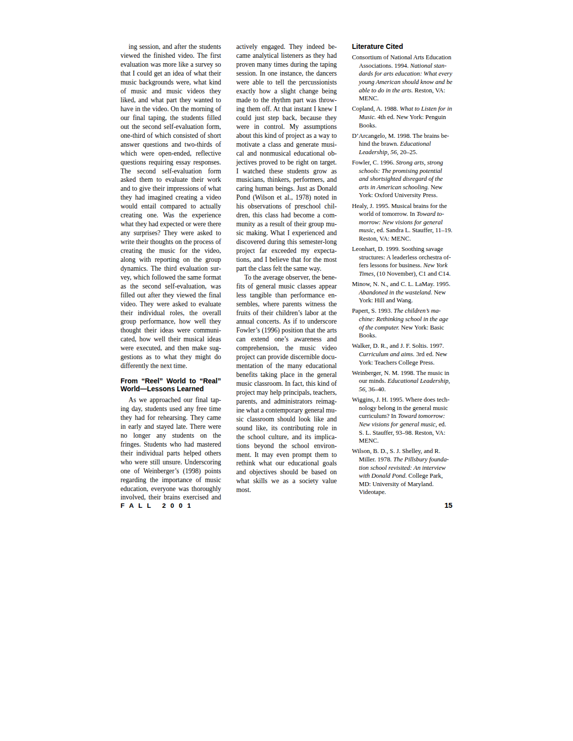ing session, and after the students viewed the finished video. The first evaluation was more like a survey so that I could get an idea of what their music backgrounds were, what kind of music and music videos they liked, and what part they wanted to have in the video. On the morning of our final taping, the students filled out the second self-evaluation form, one-third of which consisted of short answer questions and two-thirds of which were open-ended, reflective questions requiring essay responses. The second self-evaluation form asked them to evaluate their work and to give their impressions of what they had imagined creating a video would entail compared to actually creating one. Was the experience what they had expected or were there any surprises? They were asked to write their thoughts on the process of creating the music for the video, along with reporting on the group dynamics. The third evaluation survey, which followed the same format as the second self-evaluation, was filled out after they viewed the final video. They were asked to evaluate their individual roles, the overall group performance, how well they thought their ideas were communicated, how well their musical ideas were executed, and then make suggestions as to what they might do differently the next time.
From “Reel” World to “Real” World—Lessons Learned
As we approached our final taping day, students used any free time they had for rehearsing. They came in early and stayed late. There were no longer any students on the fringes. Students who had mastered their individual parts helped others who were still unsure. Underscoring one of Weinberger’s (1998) points regarding the importance of music education, everyone was thoroughly involved, their brains exercised and actively engaged. They indeed became analytical listeners as they had proven many times during the taping session. In one instance, the dancers were able to tell the percussionists exactly how a slight change being made to the rhythm part was throwing them off. At that instant I knew I could just step back, because they were in control. My assumptions about this kind of project as a way to motivate a class and generate musical and nonmusical educational objectives proved to be right on target. I watched these students grow as musicians, thinkers, performers, and caring human beings. Just as Donald Pond (Wilson et al., 1978) noted in his observations of preschool children, this class had become a community as a result of their group music making. What I experienced and discovered during this semester-long project far exceeded my expectations, and I believe that for the most part the class felt the same way.
To the average observer, the benefits of general music classes appear less tangible than performance ensembles, where parents witness the fruits of their children’s labor at the annual concerts. As if to underscore Fowler’s (1996) position that the arts can extend one’s awareness and comprehension, the music video project can provide discernible documentation of the many educational benefits taking place in the general music classroom. In fact, this kind of project may help principals, teachers, parents, and administrators reimagine what a contemporary general music classroom should look like and sound like, its contributing role in the school culture, and its implications beyond the school environment. It may even prompt them to rethink what our educational goals and objectives should be based on what skills we as a society value most.
Literature Cited
Consortium of National Arts Education Associations. 1994. National standards for arts education: What every young American should know and be able to do in the arts. Reston, VA: MENC.
Copland, A. 1988. What to Listen for in Music. 4th ed. New York: Penguin Books.
D’Arcangelo, M. 1998. The brains behind the brawn. Educational Leadership, 56, 20–25.
Fowler, C. 1996. Strong arts, strong schools: The promising potential and shortsighted disregard of the arts in American schooling. New York: Oxford University Press.
Healy, J. 1995. Musical brains for the world of tomorrow. In Toward tomorrow: New visions for general music, ed. Sandra L. Stauffer, 11–19. Reston, VA: MENC.
Leonhart, D. 1999. Soothing savage structures: A leaderless orchestra offers lessons for business. New York Times, (10 November), C1 and C14.
Minow, N. N., and C. L. LaMay. 1995. Abandoned in the wasteland. New York: Hill and Wang.
Papert, S. 1993. The children’s machine: Rethinking school in the age of the computer. New York: Basic Books.
Walker, D. R., and J. F. Soltis. 1997. Curriculum and aims. 3rd ed. New York: Teachers College Press.
Weinberger, N. M. 1998. The music in our minds. Educational Leadership, 56, 36–40.
Wiggins, J. H. 1995. Where does technology belong in the general music curriculum? In Toward tomorrow: New visions for general music, ed. S. L. Stauffer, 93–98. Reston, VA: MENC.
Wilson, B. D., S. J. Shelley, and R. Miller. 1978. The Pillsbury foundation school revisited: An interview with Donald Pond. College Park, MD: University of Maryland. Videotape.
F A L L 2 0 0 1 15